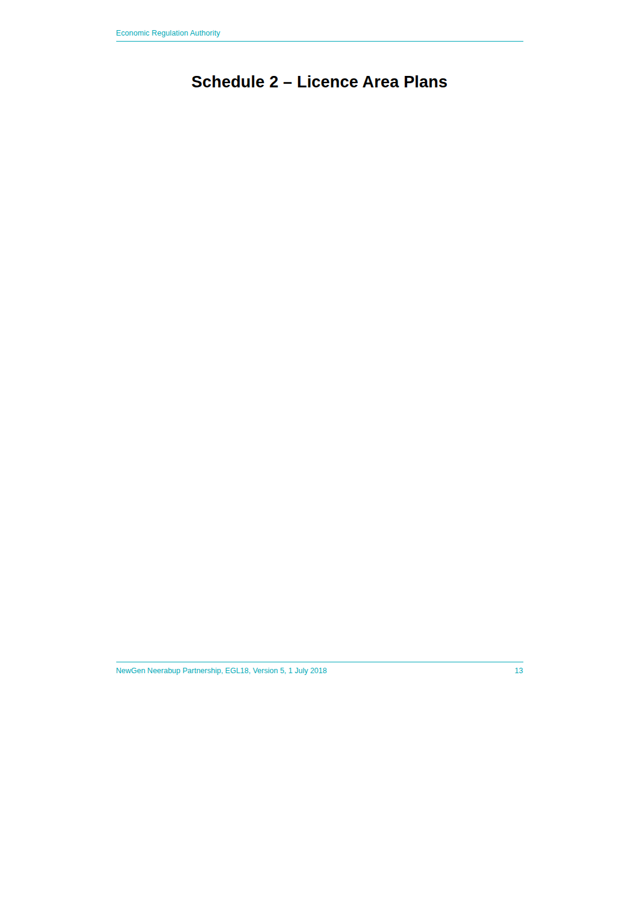Economic Regulation Authority
Schedule 2 – Licence Area Plans
NewGen Neerabup Partnership, EGL18, Version 5, 1 July 2018 13